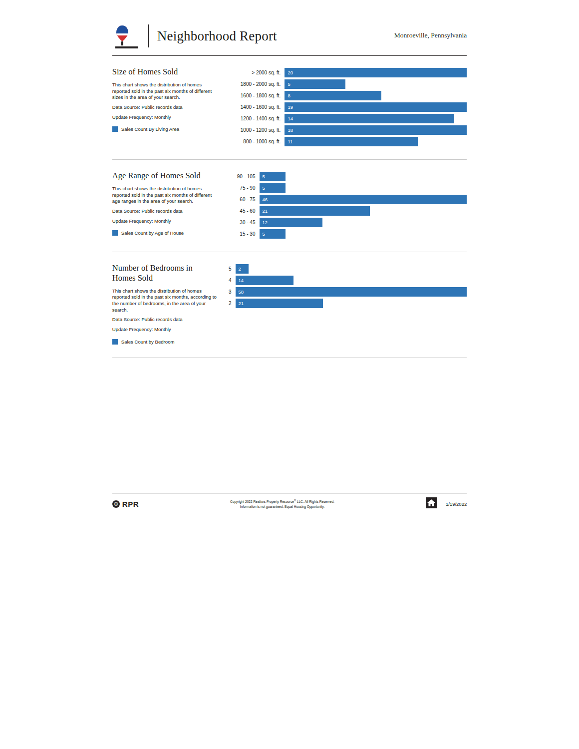Neighborhood Report
Monroeville, Pennsylvania
Size of Homes Sold
This chart shows the distribution of homes reported sold in the past six months of different sizes in the area of your search.
Data Source: Public records data
Update Frequency: Monthly
Sales Count By Living Area
> 2000 sq. ft.
20
1800 - 2000 sq. ft.
5
1600 - 1800 sq. ft.
8
1400 - 1600 sq. ft.
19
1200 - 1400 sq. ft.
14
1000 - 1200 sq. ft.
18
800 - 1000 sq. ft.
11
Age Range of Homes Sold
This chart shows the distribution of homes reported sold in the past six months of different age ranges in the area of your search.
Data Source: Public records data
Update Frequency: Monthly
Sales Count by Age of House
90 - 105
5
75 - 90
5
60 - 75
46
45 - 60
21
30 - 45
12
15 - 30
5
Number of Bedrooms in Homes Sold
This chart shows the distribution of homes reported sold in the past six months, according to the number of bedrooms, in the area of your search.
Data Source: Public records data
Update Frequency: Monthly
Sales Count by Bedroom
5
2
4
14
3
58
2
21
☉RPR
Copyright 2022 Realtors Property Resource® LLC. All Rights Reserved.
Information is not guaranteed. Equal Housing Opportunity.
1/19/2022